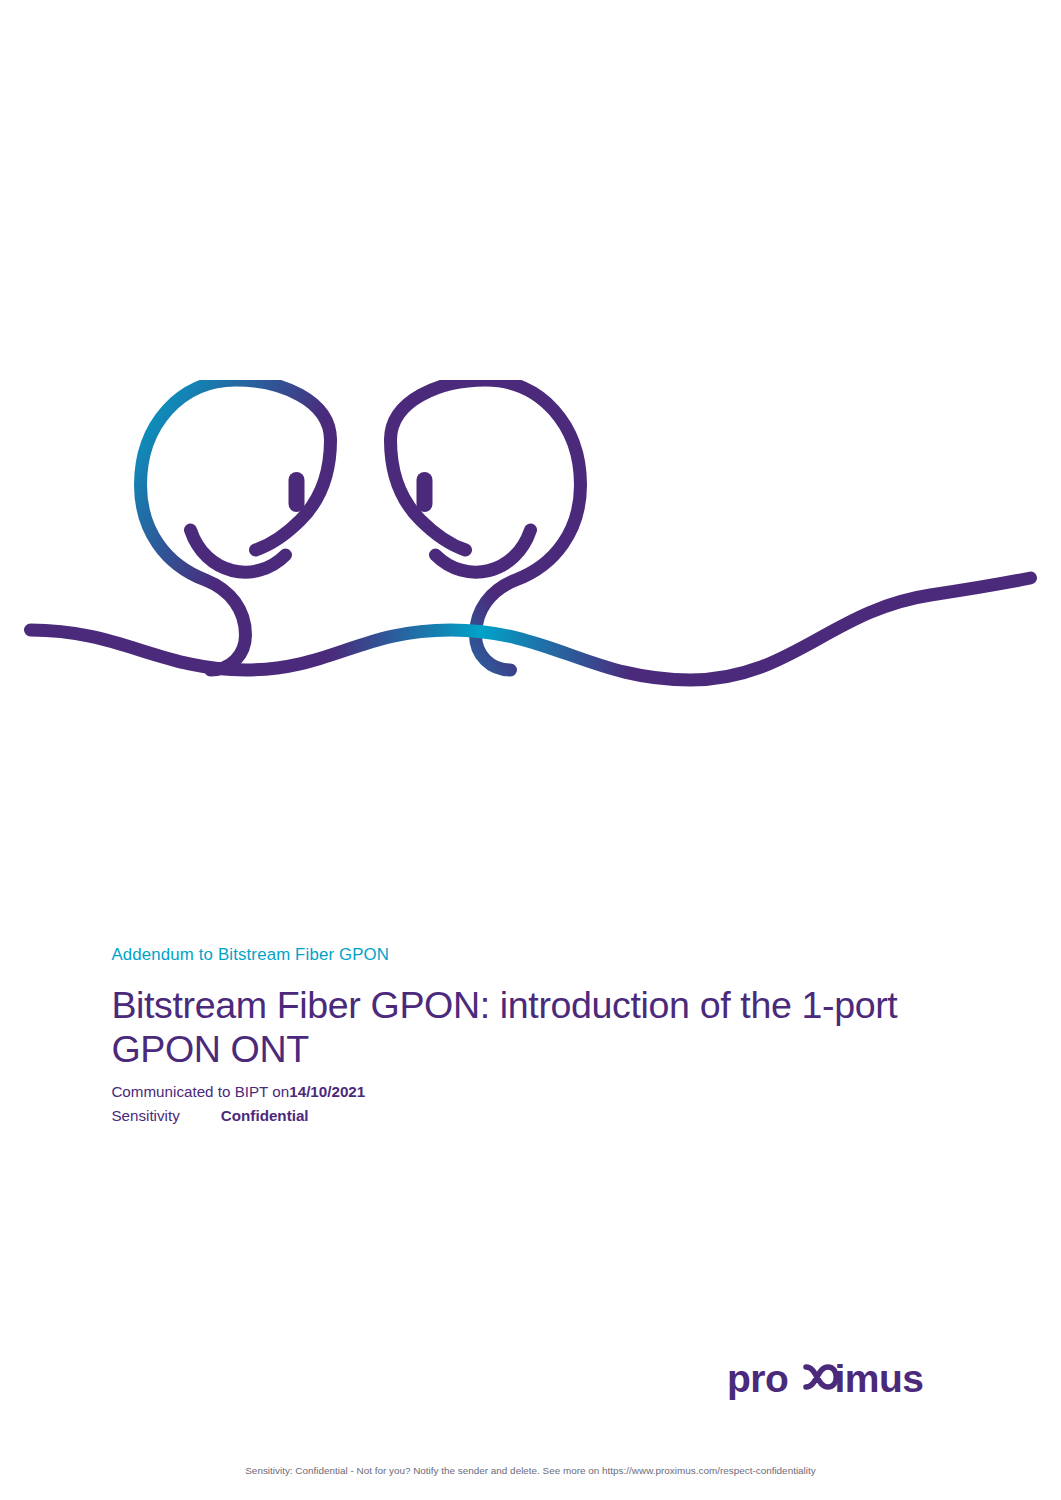Addendum to Bitstream Fiber GPON
Bitstream Fiber GPON: introduction of the 1-port GPON ONT
Communicated to BIPT on 14/10/2021 Sensitivity Confidential
pro imus
Sensitivity: Confidential - Not for you? Notify the sender and delete. See more on https://www.proximus.com/respect-confidentiality